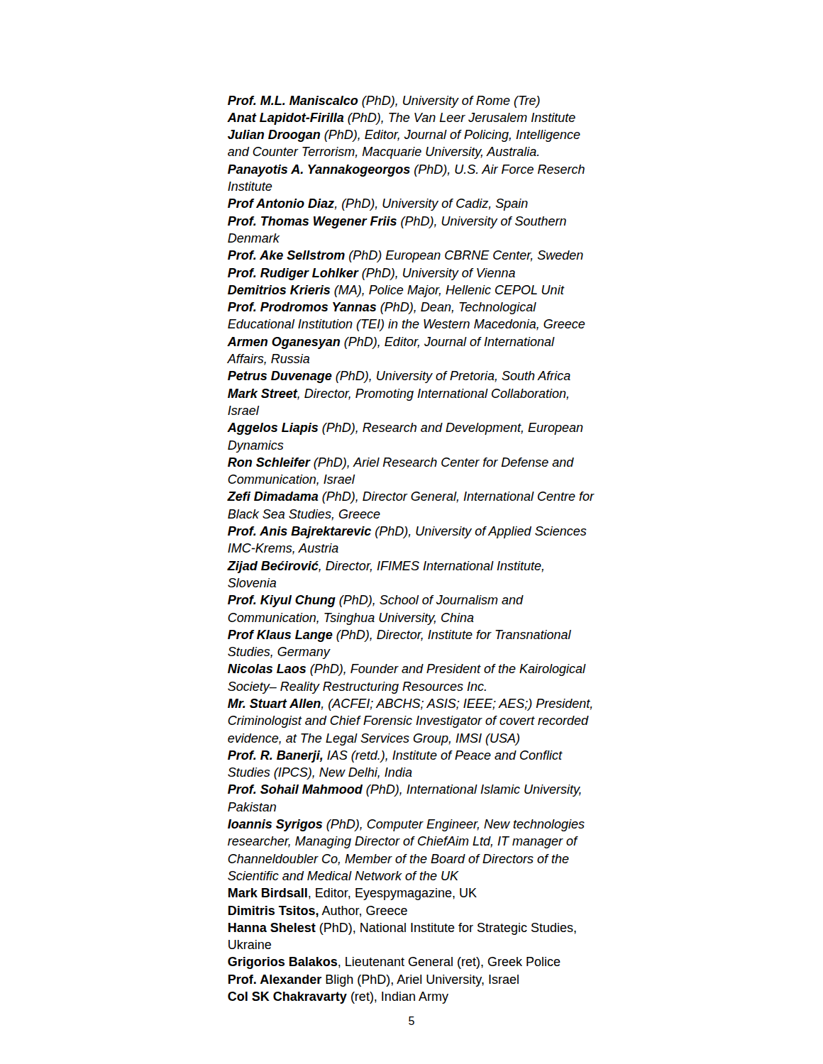Prof. M.L. Maniscalco (PhD), University of Rome (Tre)
Anat Lapidot-Firilla (PhD), The Van Leer Jerusalem Institute
Julian Droogan (PhD), Editor, Journal of Policing, Intelligence and Counter Terrorism, Macquarie University, Australia.
Panayotis A. Yannakogeorgos (PhD), U.S. Air Force Reserch Institute
Prof Antonio Diaz, (PhD), University of Cadiz, Spain
Prof. Thomas Wegener Friis (PhD), University of Southern Denmark
Prof. Ake Sellstrom (PhD) European CBRNE Center, Sweden
Prof. Rudiger Lohlker (PhD), University of Vienna
Demitrios Krieris (MA), Police Major, Hellenic CEPOL Unit
Prof. Prodromos Yannas (PhD), Dean, Technological Educational Institution (TEI) in the Western Macedonia, Greece
Armen Oganesyan (PhD), Editor, Journal of International Affairs, Russia
Petrus Duvenage (PhD), University of Pretoria, South Africa
Mark Street, Director, Promoting International Collaboration, Israel
Aggelos Liapis (PhD), Research and Development, European Dynamics
Ron Schleifer (PhD), Ariel Research Center for Defense and Communication, Israel
Zefi Dimadama (PhD), Director General, International Centre for Black Sea Studies, Greece
Prof. Anis Bajrektarevic (PhD), University of Applied Sciences IMC-Krems, Austria
Zijad Bećirović, Director, IFIMES International Institute, Slovenia
Prof. Kiyul Chung (PhD), School of Journalism and Communication, Tsinghua University, China
Prof Klaus Lange (PhD), Director, Institute for Transnational Studies, Germany
Nicolas Laos (PhD), Founder and President of the Kairological Society– Reality Restructuring Resources Inc.
Mr. Stuart Allen, (ACFEI; ABCHS; ASIS; IEEE; AES;) President, Criminologist and Chief Forensic Investigator of covert recorded evidence, at The Legal Services Group, IMSI (USA)
Prof. R. Banerji, IAS (retd.), Institute of Peace and Conflict Studies (IPCS), New Delhi, India
Prof. Sohail Mahmood (PhD), International Islamic University, Pakistan
Ioannis Syrigos (PhD), Computer Engineer, New technologies researcher, Managing Director of ChiefAim Ltd, IT manager of Channeldoubler Co, Member of the Board of Directors of the Scientific and Medical Network of the UK
Mark Birdsall, Editor, Eyespymagazine, UK
Dimitris Tsitos, Author, Greece
Hanna Shelest (PhD), National Institute for Strategic Studies, Ukraine
Grigorios Balakos, Lieutenant General (ret), Greek Police
Prof. Alexander Bligh (PhD), Ariel University, Israel
Col SK Chakravarty (ret), Indian Army
5